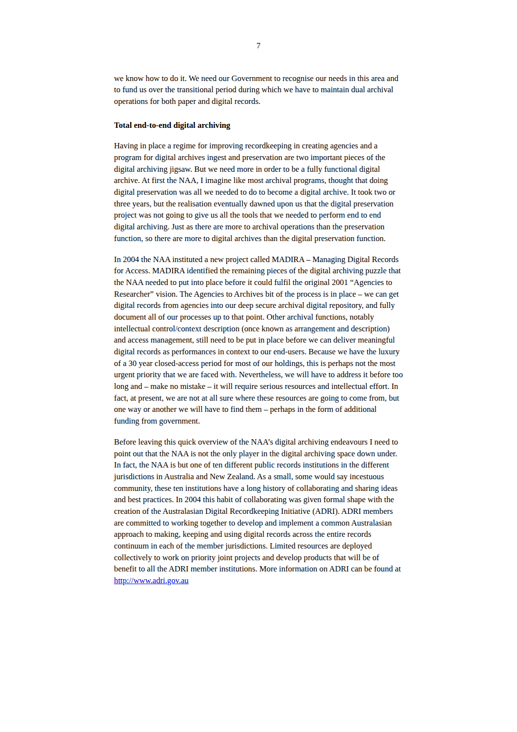7
we know how to do it. We need our Government to recognise our needs in this area and to fund us over the transitional period during which we have to maintain dual archival operations for both paper and digital records.
Total end-to-end digital archiving
Having in place a regime for improving recordkeeping in creating agencies and a program for digital archives ingest and preservation are two important pieces of the digital archiving jigsaw. But we need more in order to be a fully functional digital archive. At first the NAA, I imagine like most archival programs, thought that doing digital preservation was all we needed to do to become a digital archive. It took two or three years, but the realisation eventually dawned upon us that the digital preservation project was not going to give us all the tools that we needed to perform end to end digital archiving. Just as there are more to archival operations than the preservation function, so there are more to digital archives than the digital preservation function.
In 2004 the NAA instituted a new project called MADIRA – Managing Digital Records for Access. MADIRA identified the remaining pieces of the digital archiving puzzle that the NAA needed to put into place before it could fulfil the original 2001 “Agencies to Researcher” vision. The Agencies to Archives bit of the process is in place – we can get digital records from agencies into our deep secure archival digital repository, and fully document all of our processes up to that point. Other archival functions, notably intellectual control/context description (once known as arrangement and description) and access management, still need to be put in place before we can deliver meaningful digital records as performances in context to our end-users. Because we have the luxury of a 30 year closed-access period for most of our holdings, this is perhaps not the most urgent priority that we are faced with. Nevertheless, we will have to address it before too long and – make no mistake – it will require serious resources and intellectual effort. In fact, at present, we are not at all sure where these resources are going to come from, but one way or another we will have to find them – perhaps in the form of additional funding from government.
Before leaving this quick overview of the NAA’s digital archiving endeavours I need to point out that the NAA is not the only player in the digital archiving space down under. In fact, the NAA is but one of ten different public records institutions in the different jurisdictions in Australia and New Zealand. As a small, some would say incestuous community, these ten institutions have a long history of collaborating and sharing ideas and best practices. In 2004 this habit of collaborating was given formal shape with the creation of the Australasian Digital Recordkeeping Initiative (ADRI). ADRI members are committed to working together to develop and implement a common Australasian approach to making, keeping and using digital records across the entire records continuum in each of the member jurisdictions. Limited resources are deployed collectively to work on priority joint projects and develop products that will be of benefit to all the ADRI member institutions. More information on ADRI can be found at http://www.adri.gov.au